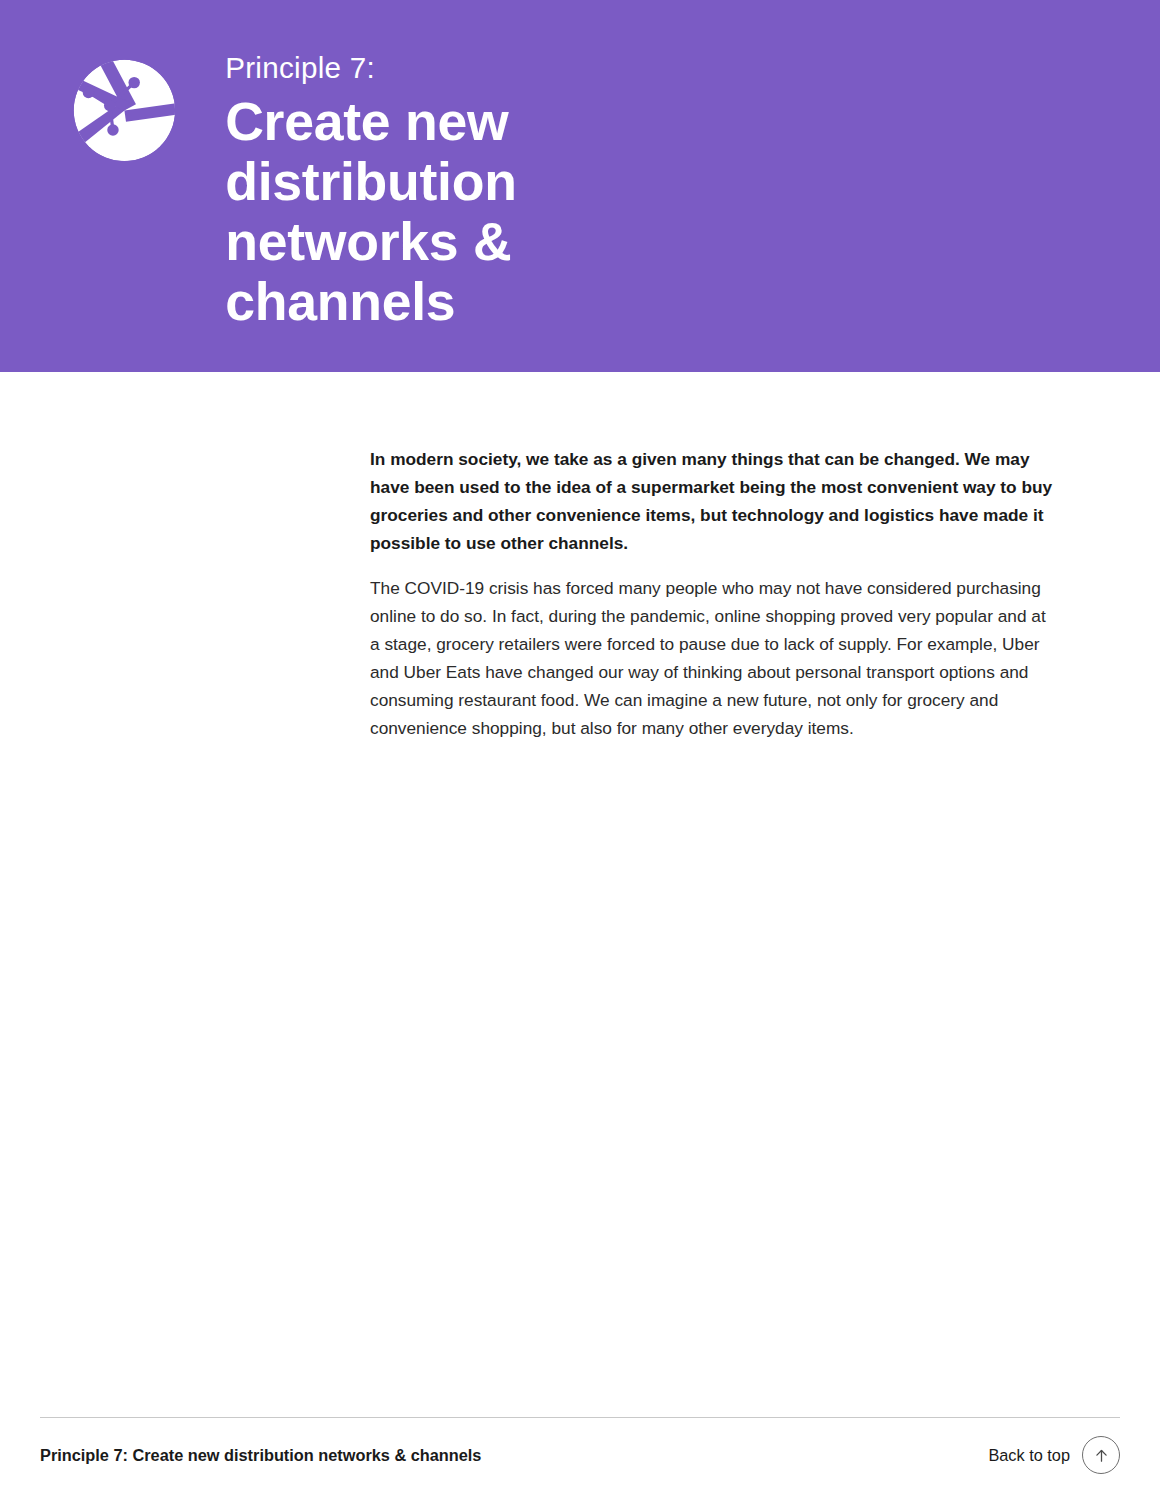Principle 7:
Create new distribution networks & channels
In modern society, we take as a given many things that can be changed. We may have been used to the idea of a supermarket being the most convenient way to buy groceries and other convenience items, but technology and logistics have made it possible to use other channels.
The COVID-19 crisis has forced many people who may not have considered purchasing online to do so. In fact, during the pandemic, online shopping proved very popular and at a stage, grocery retailers were forced to pause due to lack of supply. For example, Uber and Uber Eats have changed our way of thinking about personal transport options and consuming restaurant food. We can imagine a new future, not only for grocery and convenience shopping, but also for many other everyday items.
Principle 7: Create new distribution networks & channels
Back to top